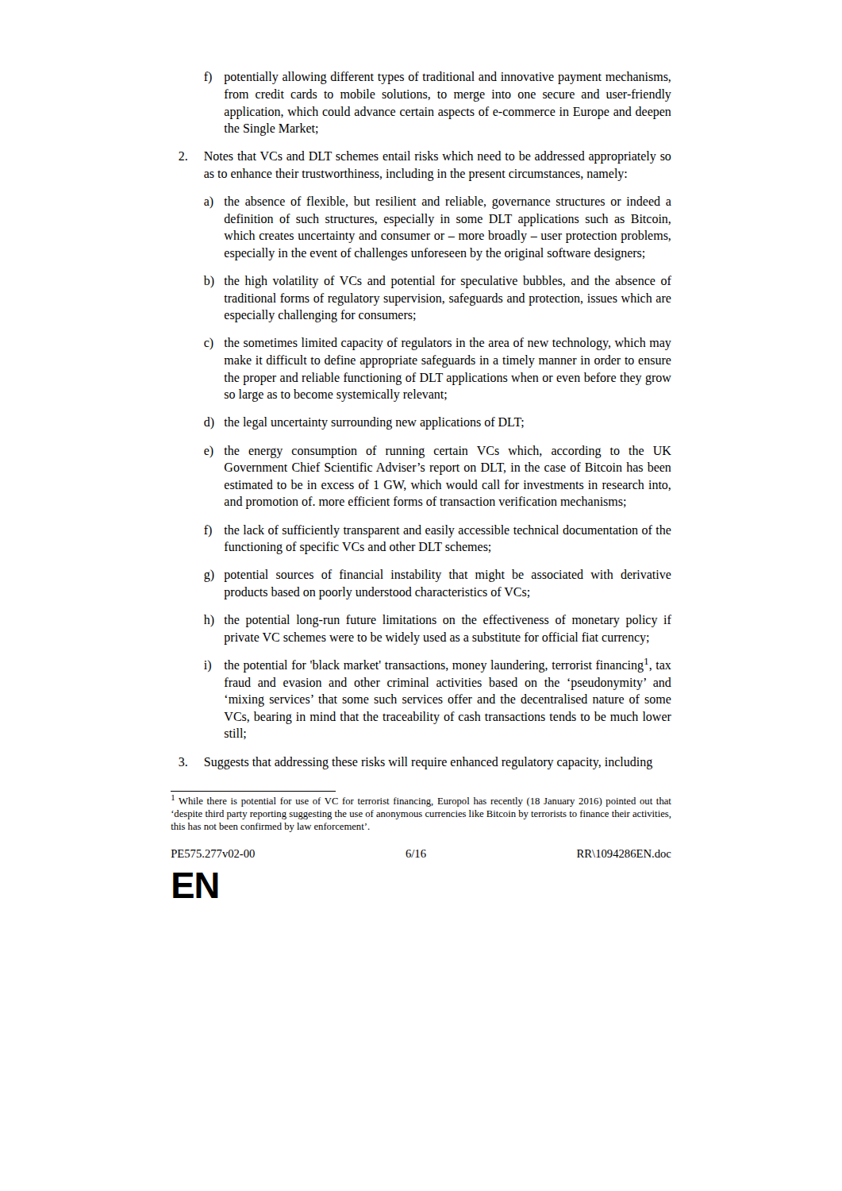f) potentially allowing different types of traditional and innovative payment mechanisms, from credit cards to mobile solutions, to merge into one secure and user-friendly application, which could advance certain aspects of e-commerce in Europe and deepen the Single Market;
2.
Notes that VCs and DLT schemes entail risks which need to be addressed appropriately so as to enhance their trustworthiness, including in the present circumstances, namely:
a) the absence of flexible, but resilient and reliable, governance structures or indeed a definition of such structures, especially in some DLT applications such as Bitcoin, which creates uncertainty and consumer or – more broadly – user protection problems, especially in the event of challenges unforeseen by the original software designers;
b) the high volatility of VCs and potential for speculative bubbles, and the absence of traditional forms of regulatory supervision, safeguards and protection, issues which are especially challenging for consumers;
c) the sometimes limited capacity of regulators in the area of new technology, which may make it difficult to define appropriate safeguards in a timely manner in order to ensure the proper and reliable functioning of DLT applications when or even before they grow so large as to become systemically relevant;
d) the legal uncertainty surrounding new applications of DLT;
e) the energy consumption of running certain VCs which, according to the UK Government Chief Scientific Adviser’s report on DLT, in the case of Bitcoin has been estimated to be in excess of 1 GW, which would call for investments in research into, and promotion of. more efficient forms of transaction verification mechanisms;
f) the lack of sufficiently transparent and easily accessible technical documentation of the functioning of specific VCs and other DLT schemes;
g) potential sources of financial instability that might be associated with derivative products based on poorly understood characteristics of VCs;
h) the potential long-run future limitations on the effectiveness of monetary policy if private VC schemes were to be widely used as a substitute for official fiat currency;
i) the potential for 'black market' transactions, money laundering, terrorist financing1, tax fraud and evasion and other criminal activities based on the ‘pseudonymity’ and ‘mixing services’ that some such services offer and the decentralised nature of some VCs, bearing in mind that the traceability of cash transactions tends to be much lower still;
3.
Suggests that addressing these risks will require enhanced regulatory capacity, including
1 While there is potential for use of VC for terrorist financing, Europol has recently (18 January 2016) pointed out that ‘despite third party reporting suggesting the use of anonymous currencies like Bitcoin by terrorists to finance their activities, this has not been confirmed by law enforcement’.
PE575.277v02-00 6/16 RR\1094286EN.doc
EN